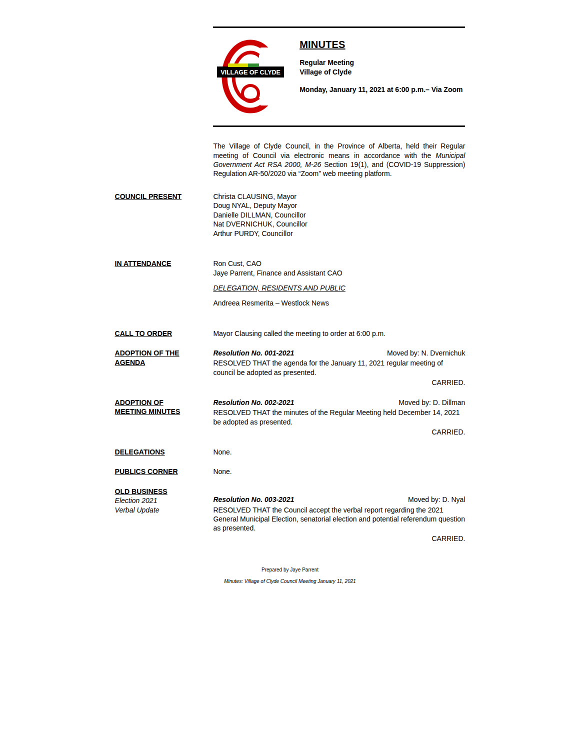VILLAGE OF CLYDE
MINUTES
Regular Meeting
Village of Clyde
Monday, January 11, 2021 at 6:00 p.m.– Via Zoom
The Village of Clyde Council, in the Province of Alberta, held their Regular meeting of Council via electronic means in accordance with the Municipal Government Act RSA 2000, M-26 Section 19(1), and (COVID-19 Suppression) Regulation AR-50/2020 via “Zoom” web meeting platform.
Council Present
Christa CLAUSING, Mayor
Doug NYAL, Deputy Mayor
Danielle DILLMAN, Councillor
Nat DVERNICHUK, Councillor
Arthur PURDY, Councillor
In Attendance
Ron Cust, CAO
Jaye Parrent, Finance and Assistant CAO
DELEGATION, RESIDENTS AND PUBLIC
Andreea Resmerita – Westlock News
Call to Order
Mayor Clausing called the meeting to order at 6:00 p.m.
Adoption of the Agenda
Resolution No. 001-2021 Moved by: N. Dvernichuk
RESOLVED THAT the agenda for the January 11, 2021 regular meeting of council be adopted as presented.
CARRIED.
Adoption of
Meeting Minutes
Resolution No. 002-2021 Moved by: D. Dillman
RESOLVED THAT the minutes of the Regular Meeting held December 14, 2021 be adopted as presented.
CARRIED.
Delegations
None.
Publics Corner
None.
Old Business
Election 2021
Verbal Update
Resolution No. 003-2021 Moved by: D. Nyal
RESOLVED THAT the Council accept the verbal report regarding the 2021 General Municipal Election, senatorial election and potential referendum question as presented.
CARRIED.
Prepared by Jaye Parrent
Minutes: Village of Clyde Council Meeting January 11, 2021